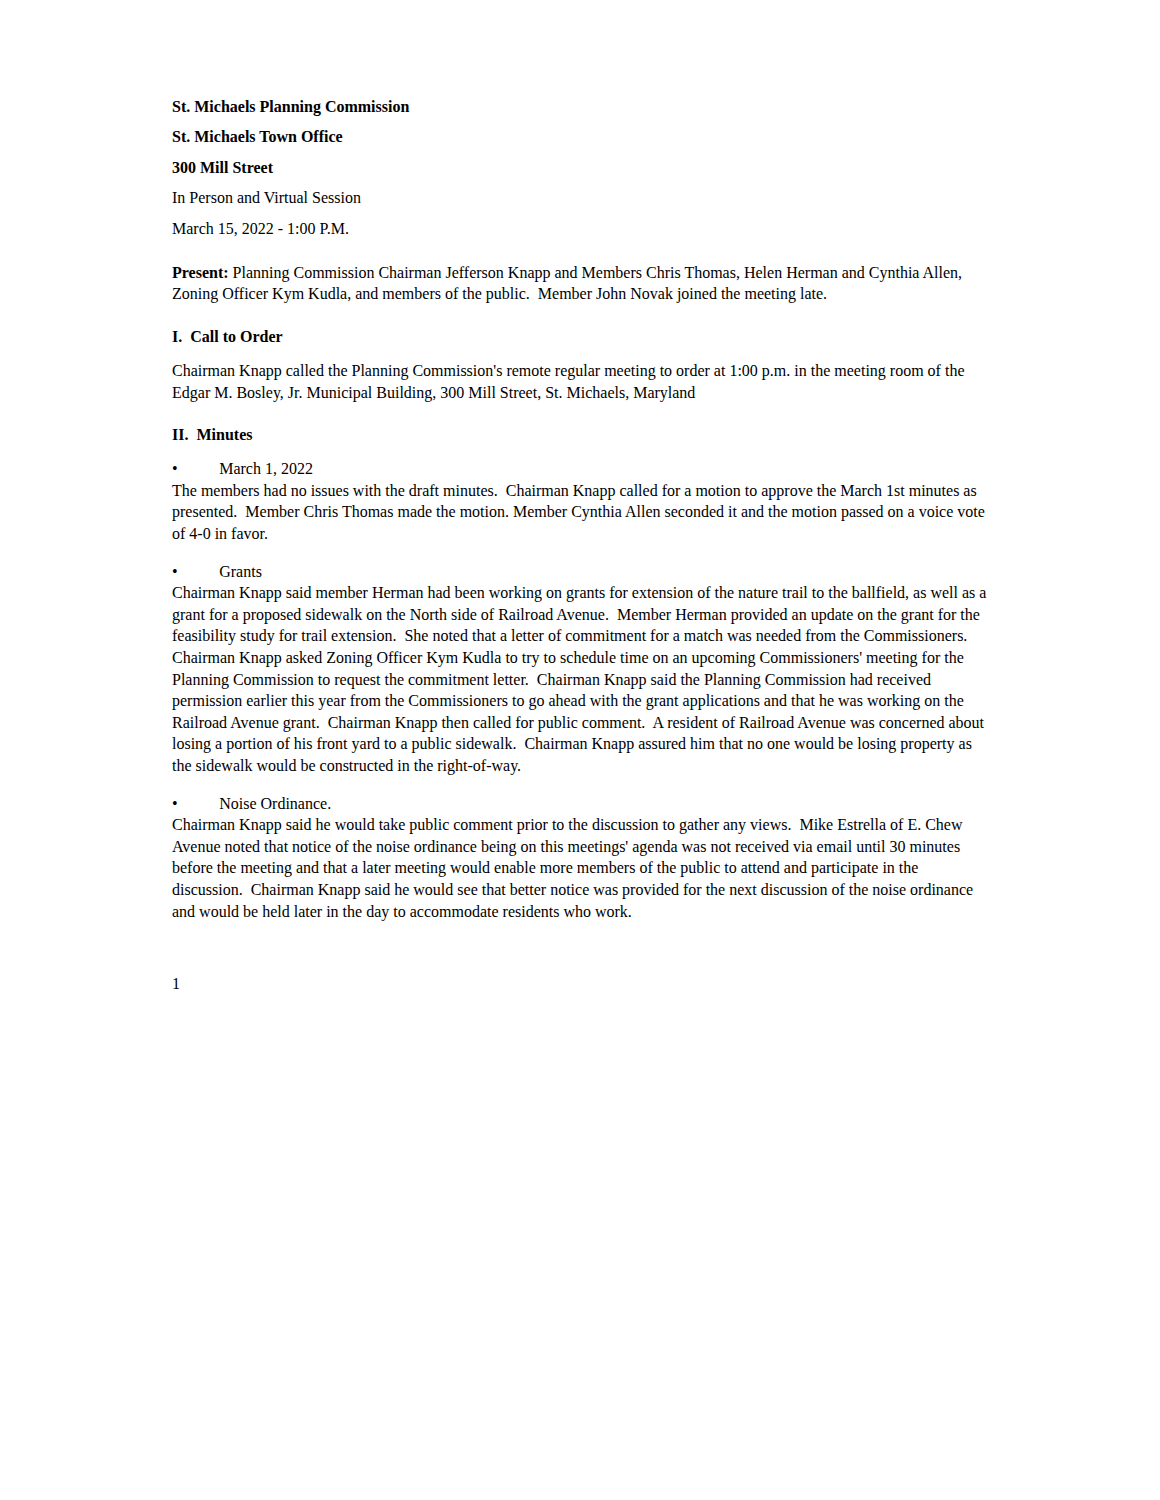St. Michaels Planning Commission
St. Michaels Town Office
300 Mill Street
In Person and Virtual Session
March 15, 2022 - 1:00 P.M.
Present: Planning Commission Chairman Jefferson Knapp and Members Chris Thomas, Helen Herman and Cynthia Allen, Zoning Officer Kym Kudla, and members of the public. Member John Novak joined the meeting late.
I. Call to Order
Chairman Knapp called the Planning Commission's remote regular meeting to order at 1:00 p.m. in the meeting room of the Edgar M. Bosley, Jr. Municipal Building, 300 Mill Street, St. Michaels, Maryland
II. Minutes
• March 1, 2022
The members had no issues with the draft minutes. Chairman Knapp called for a motion to approve the March 1st minutes as presented. Member Chris Thomas made the motion. Member Cynthia Allen seconded it and the motion passed on a voice vote of 4-0 in favor.
• Grants
Chairman Knapp said member Herman had been working on grants for extension of the nature trail to the ballfield, as well as a grant for a proposed sidewalk on the North side of Railroad Avenue. Member Herman provided an update on the grant for the feasibility study for trail extension. She noted that a letter of commitment for a match was needed from the Commissioners. Chairman Knapp asked Zoning Officer Kym Kudla to try to schedule time on an upcoming Commissioners' meeting for the Planning Commission to request the commitment letter. Chairman Knapp said the Planning Commission had received permission earlier this year from the Commissioners to go ahead with the grant applications and that he was working on the Railroad Avenue grant. Chairman Knapp then called for public comment. A resident of Railroad Avenue was concerned about losing a portion of his front yard to a public sidewalk. Chairman Knapp assured him that no one would be losing property as the sidewalk would be constructed in the right-of-way.
• Noise Ordinance.
Chairman Knapp said he would take public comment prior to the discussion to gather any views. Mike Estrella of E. Chew Avenue noted that notice of the noise ordinance being on this meetings' agenda was not received via email until 30 minutes before the meeting and that a later meeting would enable more members of the public to attend and participate in the discussion. Chairman Knapp said he would see that better notice was provided for the next discussion of the noise ordinance and would be held later in the day to accommodate residents who work.
1